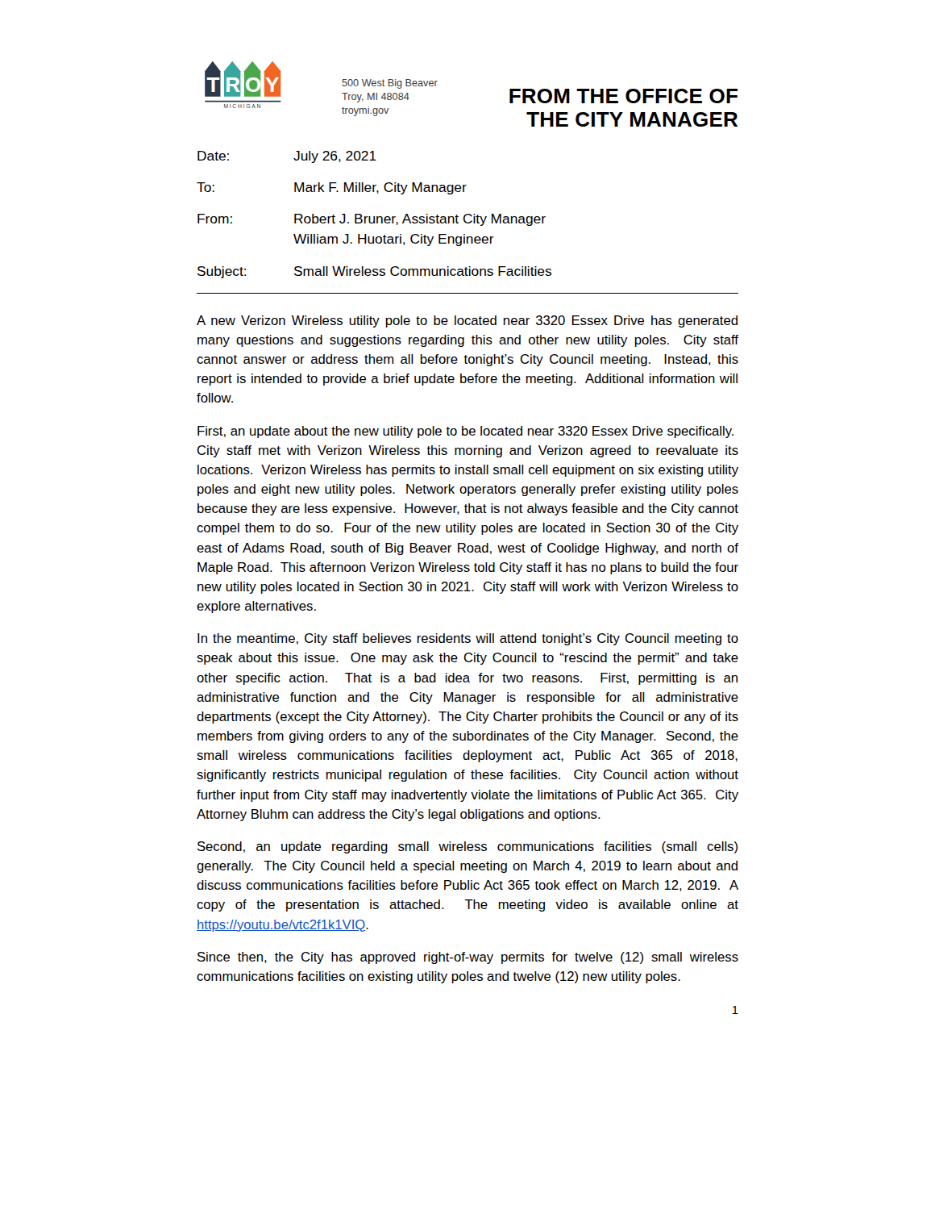T R O Y MICHIGAN
500 West Big Beaver
Troy, MI 48084
troymi.gov
FROM THE OFFICE OF
THE CITY MANAGER
Date:
July 26, 2021
To:
Mark F. Miller, City Manager
From:
Robert J. Bruner, Assistant City Manager William J. Huotari, City Engineer
Subject:
Small Wireless Communications Facilities
A new Verizon Wireless utility pole to be located near 3320 Essex Drive has generated many questions and suggestions regarding this and other new utility poles. City staff cannot answer or address them all before tonight’s City Council meeting. Instead, this report is intended to provide a brief update before the meeting. Additional information will follow.
First, an update about the new utility pole to be located near 3320 Essex Drive specifically. City staff met with Verizon Wireless this morning and Verizon agreed to reevaluate its locations. Verizon Wireless has permits to install small cell equipment on six existing utility poles and eight new utility poles. Network operators generally prefer existing utility poles because they are less expensive. However, that is not always feasible and the City cannot compel them to do so. Four of the new utility poles are located in Section 30 of the City east of Adams Road, south of Big Beaver Road, west of Coolidge Highway, and north of Maple Road. This afternoon Verizon Wireless told City staff it has no plans to build the four new utility poles located in Section 30 in 2021. City staff will work with Verizon Wireless to explore alternatives.
In the meantime, City staff believes residents will attend tonight’s City Council meeting to speak about this issue. One may ask the City Council to “rescind the permit” and take other specific action. That is a bad idea for two reasons. First, permitting is an administrative function and the City Manager is responsible for all administrative departments (except the City Attorney). The City Charter prohibits the Council or any of its members from giving orders to any of the subordinates of the City Manager. Second, the small wireless communications facilities deployment act, Public Act 365 of 2018, significantly restricts municipal regulation of these facilities. City Council action without further input from City staff may inadvertently violate the limitations of Public Act 365. City Attorney Bluhm can address the City’s legal obligations and options.
Second, an update regarding small wireless communications facilities (small cells) generally. The City Council held a special meeting on March 4, 2019 to learn about and discuss communications facilities before Public Act 365 took effect on March 12, 2019. A copy of the presentation is attached. The meeting video is available online at https://youtu.be/vtc2f1k1VIQ.
Since then, the City has approved right-of-way permits for twelve (12) small wireless communications facilities on existing utility poles and twelve (12) new utility poles.
1